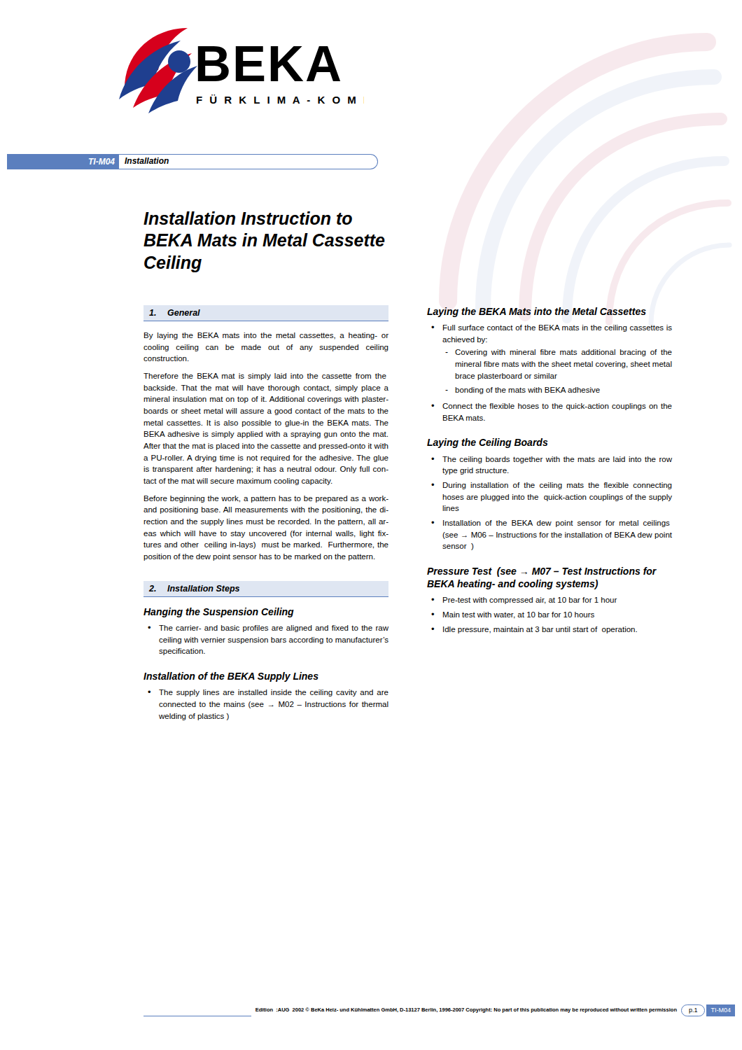BEKA F Ü R K L I M A - K O M F O R T
TI-M04
Installation
Installation Instruction to BEKA Mats in Metal Cassette Ceiling
1. General
By laying the BEKA mats into the metal cassettes, a heating- or cooling ceiling can be made out of any suspended ceiling construction.
Therefore the BEKA mat is simply laid into the cassette from the backside. That the mat will have thorough contact, simply place a mineral insulation mat on top of it. Additional coverings with plasterboards or sheet metal will assure a good contact of the mats to the metal cassettes. It is also possible to glue-in the BEKA mats. The BEKA adhesive is simply applied with a spraying gun onto the mat. After that the mat is placed into the cassette and pressed-onto it with a PU-roller. A drying time is not required for the adhesive. The glue is transparent after hardening; it has a neutral odour. Only full contact of the mat will secure maximum cooling capacity.
Before beginning the work, a pattern has to be prepared as a work- and positioning base. All measurements with the positioning, the direction and the supply lines must be recorded. In the pattern, all areas which will have to stay uncovered (for internal walls, light fixtures and other ceiling in-lays) must be marked. Furthermore, the position of the dew point sensor has to be marked on the pattern.
2. Installation Steps
Hanging the Suspension Ceiling
The carrier- and basic profiles are aligned and fixed to the raw ceiling with vernier suspension bars according to manufacturer’s specification.
Installation of the BEKA Supply Lines
The supply lines are installed inside the ceiling cavity and are connected to the mains (see → M02 – Instructions for thermal welding of plastics )
Laying the BEKA Mats into the Metal Cassettes
Full surface contact of the BEKA mats in the ceiling cassettes is achieved by:
Covering with mineral fibre mats additional bracing of the mineral fibre mats with the sheet metal covering, sheet metal brace plasterboard or similar
bonding of the mats with BEKA adhesive
Connect the flexible hoses to the quick-action couplings on the BEKA mats.
Laying the Ceiling Boards
The ceiling boards together with the mats are laid into the row type grid structure.
During installation of the ceiling mats the flexible connecting hoses are plugged into the quick-action couplings of the supply lines
Installation of the BEKA dew point sensor for metal ceilings (see → M06 – Instructions for the installation of BEKA dew point sensor )
Pressure Test (see → M07 – Test Instructions for BEKA heating- and cooling systems)
Pre-test with compressed air, at 10 bar for 1 hour
Main test with water, at 10 bar for 10 hours
Idle pressure, maintain at 3 bar until start of operation.
Edition :AUG 2002 © BeKa Heiz- und Kühlmatten GmbH, D-13127 Berlin, 1996-2007 Copyright: No part of this publication may be reproduced without written permission
p.1
TI-M04